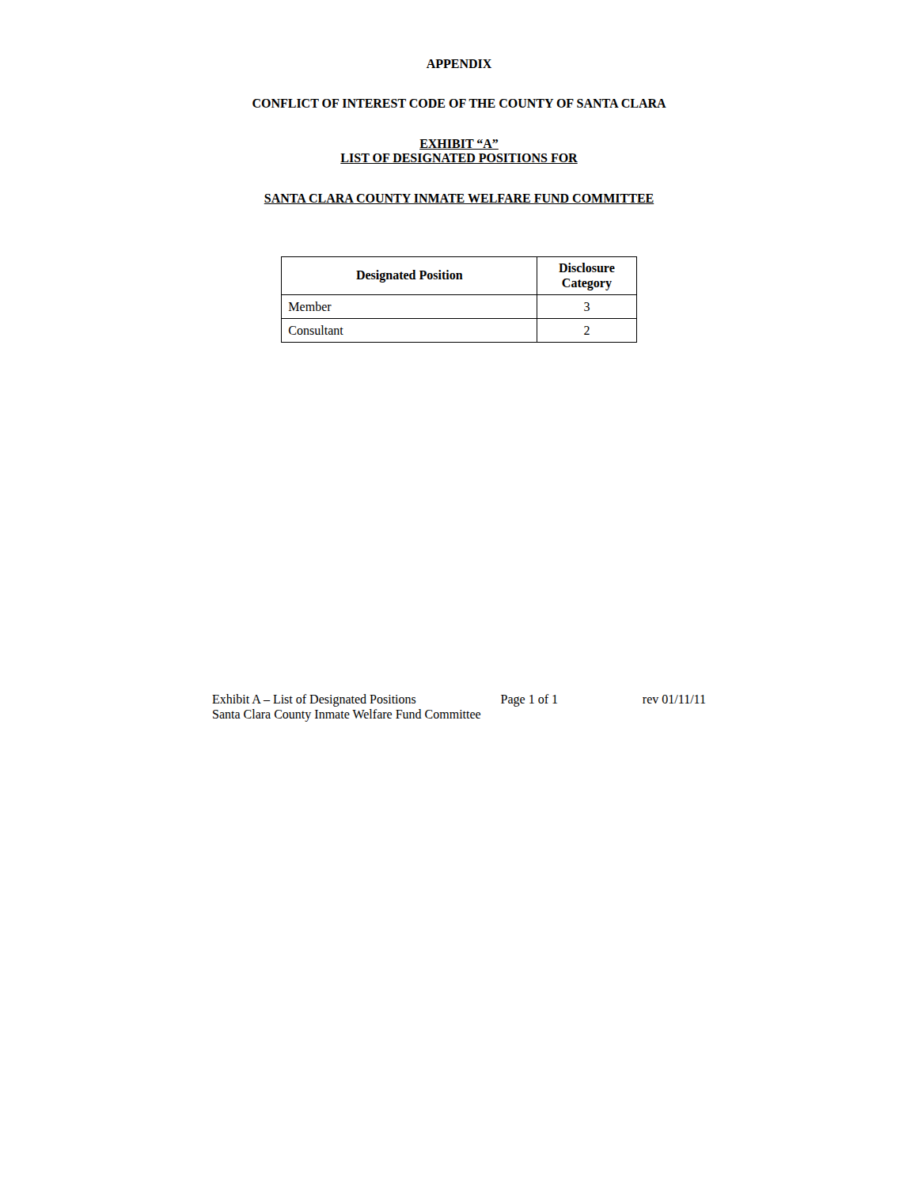APPENDIX
CONFLICT OF INTEREST CODE OF THE COUNTY OF SANTA CLARA
EXHIBIT “A”
LIST OF DESIGNATED POSITIONS FOR
SANTA CLARA COUNTY INMATE WELFARE FUND COMMITTEE
| Designated Position | Disclosure Category |
| --- | --- |
| Member | 3 |
| Consultant | 2 |
Exhibit A – List of Designated Positions Page 1 of 1 rev 01/11/11
Santa Clara County Inmate Welfare Fund Committee